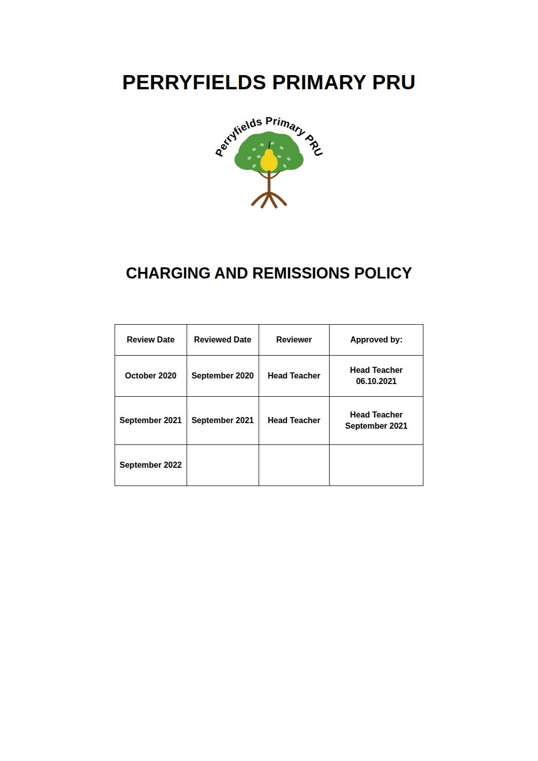PERRYFIELDS PRIMARY PRU
Perryfields Primary PRU
CHARGING AND REMISSIONS POLICY
| Review Date | Reviewed Date | Reviewer | Approved by: |
| --- | --- | --- | --- |
| October 2020 | September 2020 | Head Teacher | Head Teacher 06.10.2021 |
| September 2021 | September 2021 | Head Teacher | Head Teacher September 2021 |
| September 2022 | | | |